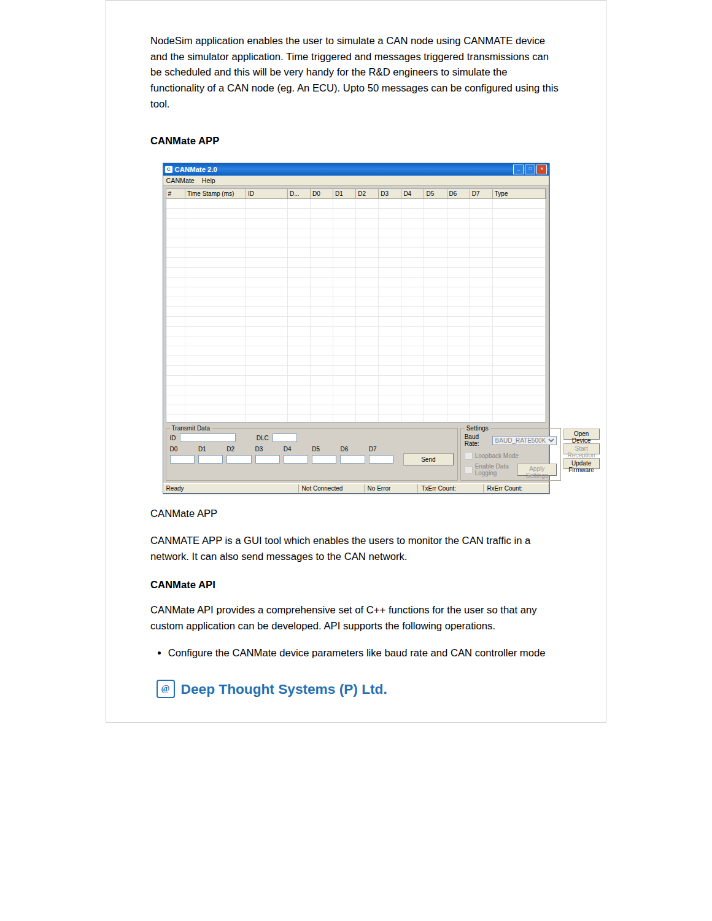NodeSim application enables the user to simulate a CAN node using CANMATE device and the simulator application. Time triggered and messages triggered transmissions can be scheduled and this will be very handy for the R&D engineers to simulate the functionality of a CAN node (eg. An ECU). Upto 50 messages can be configured using this tool.
CANMate APP
C
CANMate 2.0
_
□
×
CANMate Help
| # | Time Stamp (ms) | ID | D... | D0 | D1 | D2 | D3 | D4 | D5 | D6 | D7 | Type |
| --- | --- | --- | --- | --- | --- | --- | --- | --- | --- | --- | --- | --- |
Transmit Data
ID DLC
D0 D1 D2 D3 D4 D5 D6 D7
Send
Settings
Baud Rate: BAUD_RATE500K
Loopback Mode
Enable Data Logging
Apply Settings
Open Device Start Reception Update Firmware
Ready
Not Connected
No Error
TxErr Count:
RxErr Count:
CANMate APP
CANMATE APP is a GUI tool which enables the users to monitor the CAN traffic in a network. It can also send messages to the CAN network.
CANMate API
CANMate API provides a comprehensive set of C++ functions for the user so that any custom application can be developed. API supports the following operations.
Configure the CANMate device parameters like baud rate and CAN controller mode
@
Deep Thought Systems (P) Ltd.